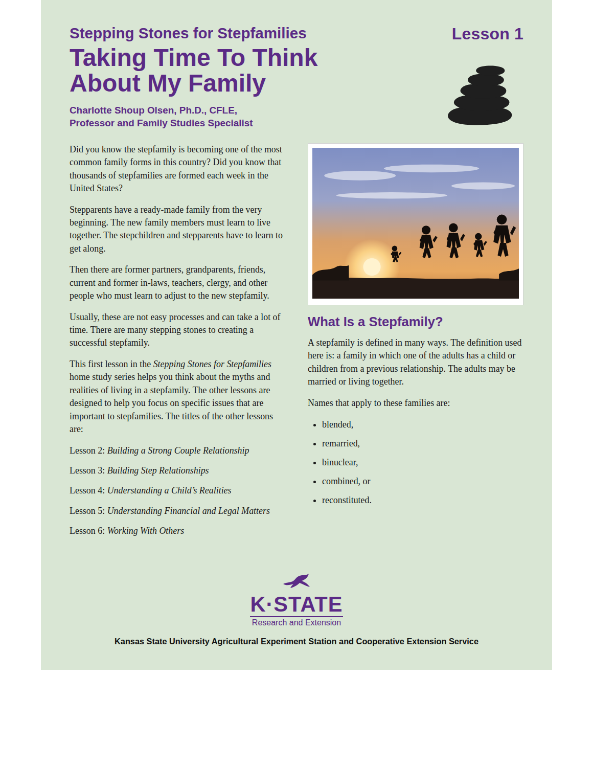Lesson 1
Stepping Stones for Stepfamilies
Taking Time To Think About My Family
Charlotte Shoup Olsen, Ph.D., CFLE,
Professor and Family Studies Specialist
Did you know the stepfamily is becoming one of the most common family forms in this country? Did you know that thousands of stepfamilies are formed each week in the United States?
Stepparents have a ready-made family from the very beginning. The new family members must learn to live together. The stepchildren and stepparents have to learn to get along.
Then there are former partners, grandparents, friends, current and former in-laws, teachers, clergy, and other people who must learn to adjust to the new stepfamily.
Usually, these are not easy processes and can take a lot of time. There are many stepping stones to creating a successful stepfamily.
This first lesson in the Stepping Stones for Stepfamilies home study series helps you think about the myths and realities of living in a stepfamily. The other lessons are designed to help you focus on specific issues that are important to stepfamilies. The titles of the other lessons are:
Lesson 2: Building a Strong Couple Relationship
Lesson 3: Building Step Relationships
Lesson 4: Understanding a Child’s Realities
Lesson 5: Understanding Financial and Legal Matters
Lesson 6: Working With Others
What Is a Stepfamily?
A stepfamily is defined in many ways. The definition used here is: a family in which one of the adults has a child or children from a previous relationship. The adults may be married or living together.
Names that apply to these families are:
blended,
remarried,
binuclear,
combined, or
reconstituted.
K·STATE Research and Extension
Kansas State University Agricultural Experiment Station and Cooperative Extension Service